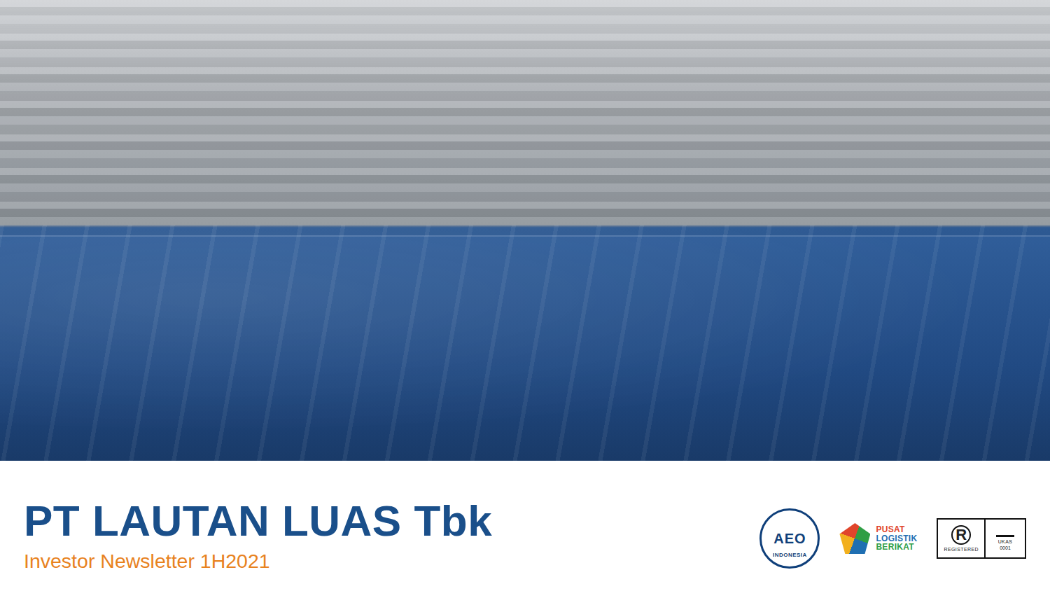PT LAUTAN LUAS Tbk
Investor Newsletter 1H2021
AEO INDONESIA
PUSAT
LOGISTIK
BERIKAT
R
Registered
UKAS
0001